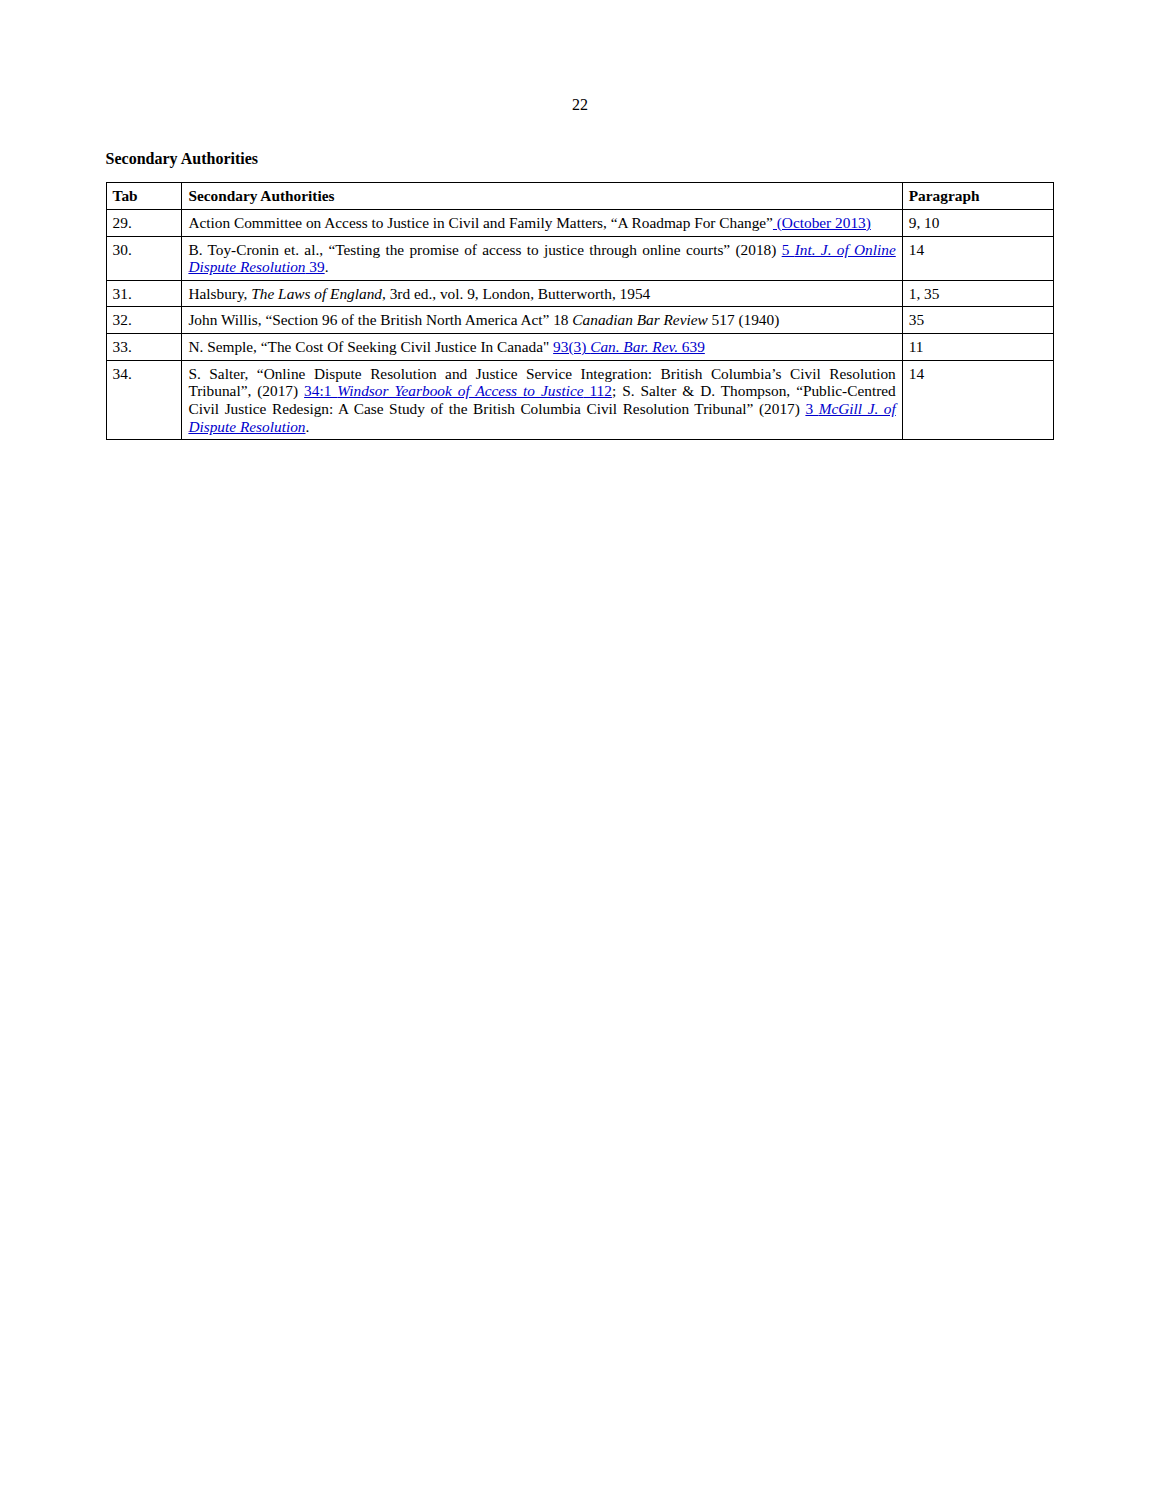22
Secondary Authorities
| Tab | Secondary Authorities | Paragraph |
| --- | --- | --- |
| 29. | Action Committee on Access to Justice in Civil and Family Matters, “A Roadmap For Change” (October 2013) | 9, 10 |
| 30. | B. Toy-Cronin et. al., “Testing the promise of access to justice through online courts” (2018) 5 Int. J. of Online Dispute Resolution 39 . | 14 |
| 31. | Halsbury, The Laws of England , 3rd ed., vol. 9, London, Butterworth, 1954 | 1, 35 |
| 32. | John Willis, “Section 96 of the British North America Act” 18 Canadian Bar Review 517 (1940) | 35 |
| 33. | N. Semple, “The Cost Of Seeking Civil Justice In Canada" 93(3) Can. Bar. Rev. 639 | 11 |
| 34. | S. Salter, “Online Dispute Resolution and Justice Service Integration: British Columbia’s Civil Resolution Tribunal”, (2017) 34:1 Windsor Yearbook of Access to Justice 112 ; S. Salter & D. Thompson, “Public-Centred Civil Justice Redesign: A Case Study of the British Columbia Civil Resolution Tribunal” (2017) 3 McGill J. of Dispute Resolution . | 14 |